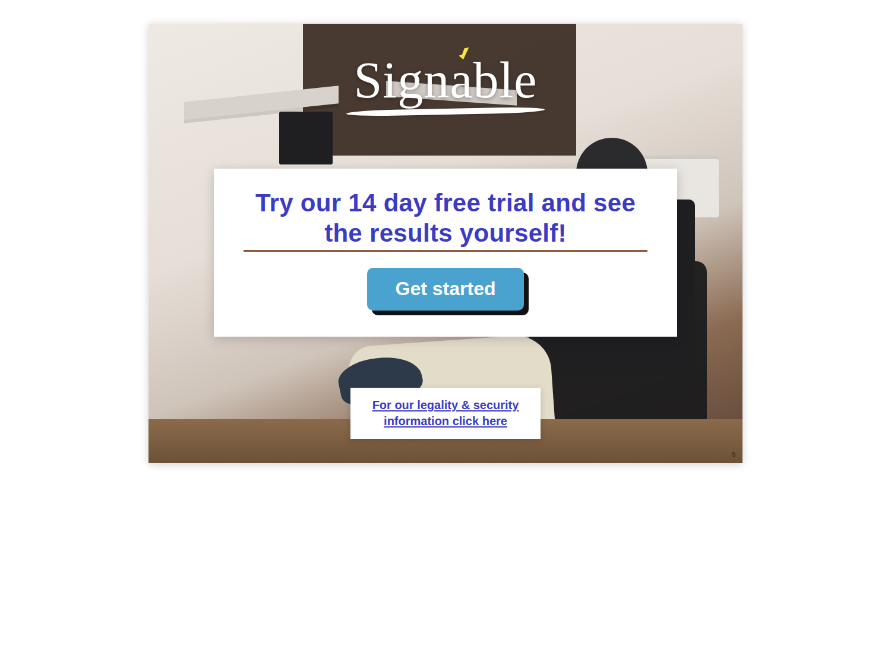Signable
Try our 14 day free trial and see the results yourself!
Get started
For our legality & security information click here
5